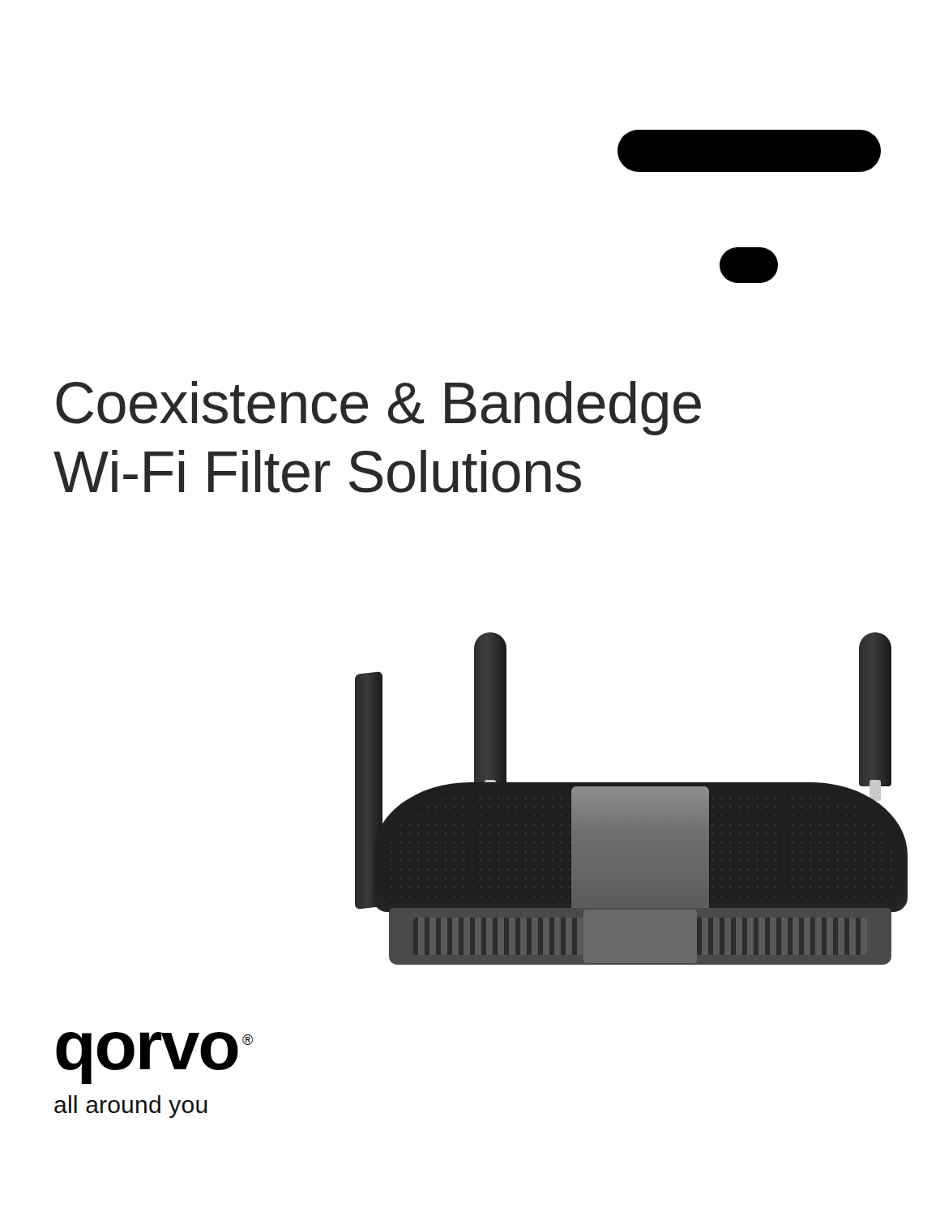Coexistence & Bandedge
Wi-Fi Filter Solutions
qorvo®
all around you